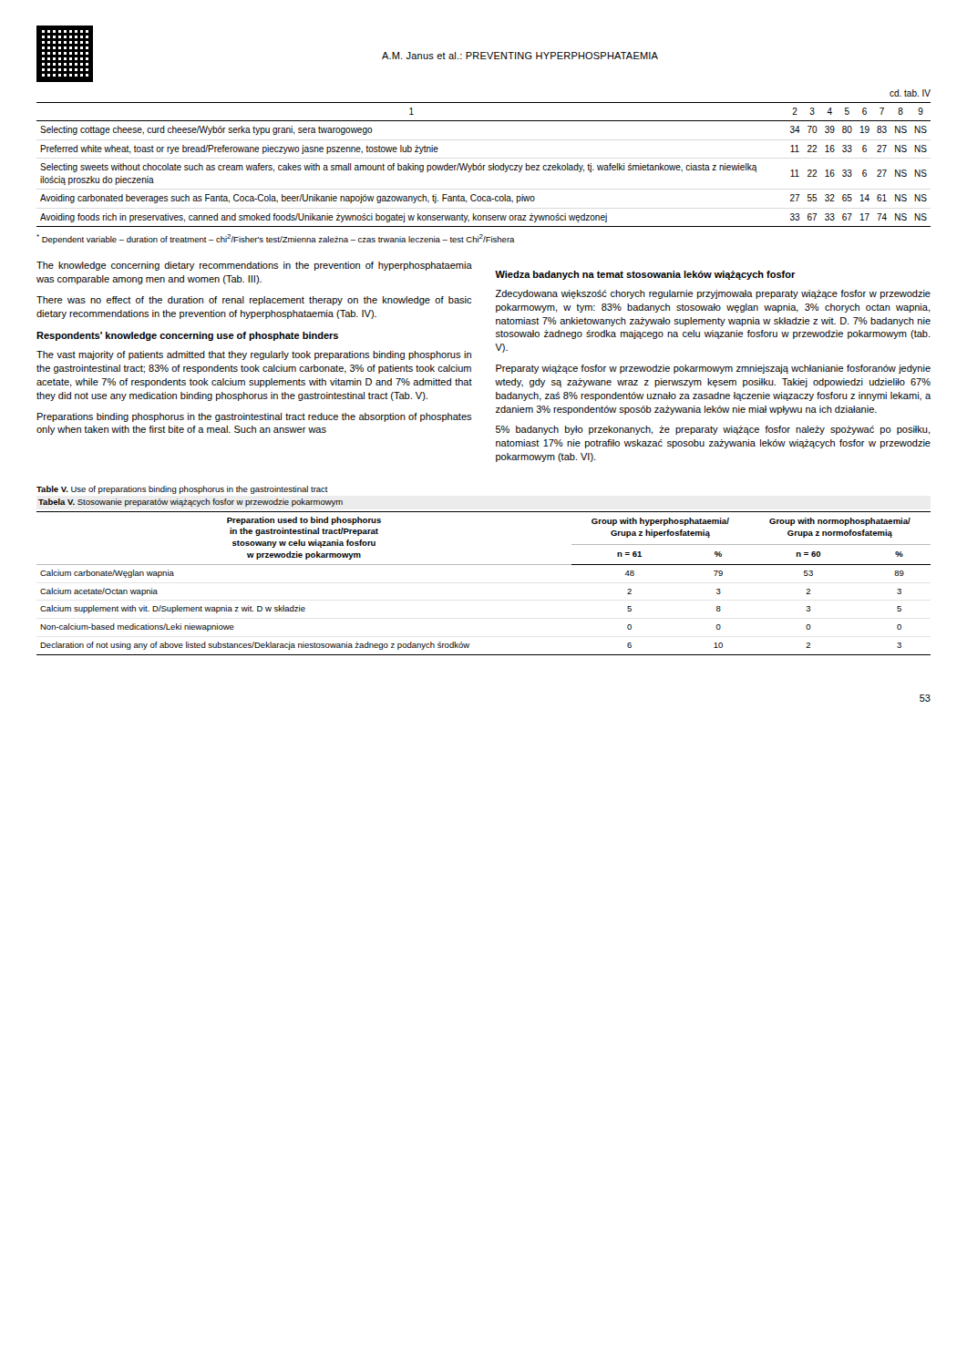A.M. Janus et al.: PREVENTING HYPERPHOSPHATAEMIA
cd. tab. IV
| 1 | 2 | 3 | 4 | 5 | 6 | 7 | 8 | 9 |
| --- | --- | --- | --- | --- | --- | --- | --- | --- |
| Selecting cottage cheese, curd cheese/Wybór serka typu grani, sera twarogowego | 34 | 70 | 39 | 80 | 19 | 83 | NS | NS |
| Preferred white wheat, toast or rye bread/Preferowane pieczywo jasne pszenne, tostowe lub żytnie | 11 | 22 | 16 | 33 | 6 | 27 | NS | NS |
| Selecting sweets without chocolate such as cream wafers, cakes with a small amount of baking powder/Wybór słodyczy bez czekolady, tj. wafelki śmietankowe, ciasta z niewielką ilością proszku do pieczenia | 11 | 22 | 16 | 33 | 6 | 27 | NS | NS |
| Avoiding carbonated beverages such as Fanta, Coca-Cola, beer/Unikanie napojów gazowanych, tj. Fanta, Coca-cola, piwo | 27 | 55 | 32 | 65 | 14 | 61 | NS | NS |
| Avoiding foods rich in preservatives, canned and smoked foods/Unikanie żywności bogatej w konserwanty, konserw oraz żywności wędzonej | 33 | 67 | 33 | 67 | 17 | 74 | NS | NS |
* Dependent variable – duration of treatment – chi2/Fisher's test/Zmienna zależna – czas trwania leczenia – test Chi2/Fishera
The knowledge concerning dietary recommendations in the prevention of hyperphosphataemia was comparable among men and women (Tab. III).
There was no effect of the duration of renal replacement therapy on the knowledge of basic dietary recommendations in the prevention of hyperphosphataemia (Tab. IV).
Respondents' knowledge concerning use of phosphate binders
The vast majority of patients admitted that they regularly took preparations binding phosphorus in the gastrointestinal tract; 83% of respondents took calcium carbonate, 3% of patients took calcium acetate, while 7% of respondents took calcium supplements with vitamin D and 7% admitted that they did not use any medication binding phosphorus in the gastrointestinal tract (Tab. V).
Preparations binding phosphorus in the gastrointestinal tract reduce the absorption of phosphates only when taken with the first bite of a meal. Such an answer was
Wiedza badanych na temat stosowania leków wiążących fosfor
Zdecydowana większość chorych regularnie przyjmowała preparaty wiążące fosfor w przewodzie pokarmowym, w tym: 83% badanych stosowało węglan wapnia, 3% chorych octan wapnia, natomiast 7% ankietowanych zażywało suplementy wapnia w składzie z wit. D. 7% badanych nie stosowało żadnego środka mającego na celu wiązanie fosforu w przewodzie pokarmowym (tab. V).
Preparaty wiążące fosfor w przewodzie pokarmowym zmniejszają wchłanianie fosforanów jedynie wtedy, gdy są zażywane wraz z pierwszym kęsem posiłku. Takiej odpowiedzi udzieliło 67% badanych, zaś 8% respondentów uznało za zasadne łączenie wiązaczy fosforu z innymi lekami, a zdaniem 3% respondentów sposób zażywania leków nie miał wpływu na ich działanie.
5% badanych było przekonanych, że preparaty wiążące fosfor należy spożywać po posiłku, natomiast 17% nie potrafiło wskazać sposobu zażywania leków wiążących fosfor w przewodzie pokarmowym (tab. VI).
Table V. Use of preparations binding phosphorus in the gastrointestinal tract Tabela V. Stosowanie preparatów wiążących fosfor w przewodzie pokarmowym
| Preparation used to bind phosphorus in the gastrointestinal tract/Preparat stosowany w celu wiązania fosforu w przewodzie pokarmowym | Group with hyperphosphataemia/ Grupa z hiperfosfatemią | Group with normophosphataemia/ Grupa z normofosfatemią |
| --- | --- | --- |
| n = 61 | % | n = 60 | % |
| Calcium carbonate/Węglan wapnia | 48 | 79 | 53 | 89 |
| Calcium acetate/Octan wapnia | 2 | 3 | 2 | 3 |
| Calcium supplement with vit. D/Suplement wapnia z wit. D w składzie | 5 | 8 | 3 | 5 |
| Non-calcium-based medications/Leki niewapniowe | 0 | 0 | 0 | 0 |
| Declaration of not using any of above listed substances/Deklaracja niestosowania żadnego z podanych środków | 6 | 10 | 2 | 3 |
53